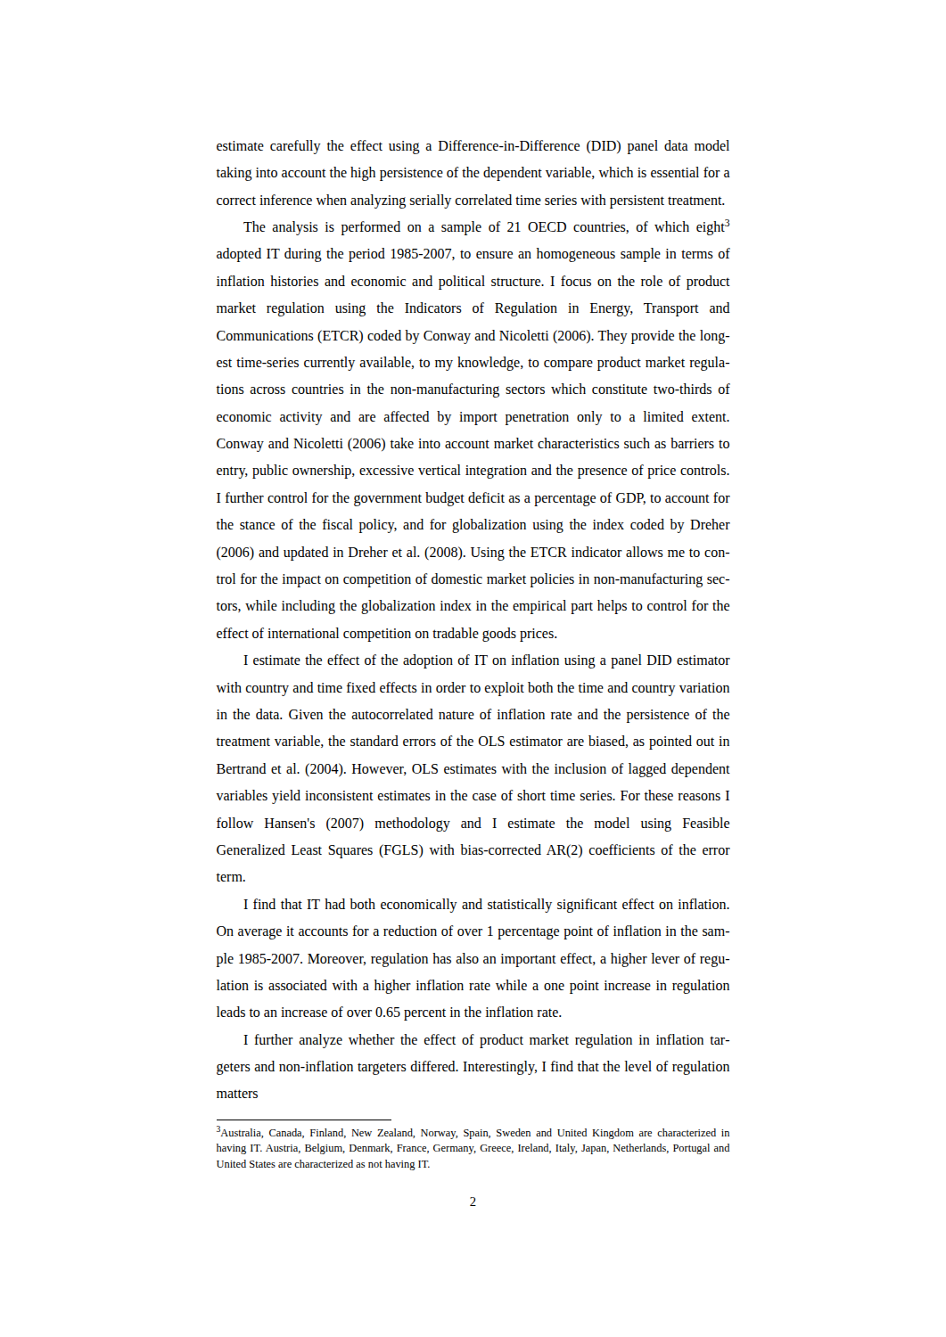estimate carefully the effect using a Difference-in-Difference (DID) panel data model taking into account the high persistence of the dependent variable, which is essential for a correct inference when analyzing serially correlated time series with persistent treatment.
The analysis is performed on a sample of 21 OECD countries, of which eight3 adopted IT during the period 1985-2007, to ensure an homogeneous sample in terms of inflation histories and economic and political structure. I focus on the role of product market regulation using the Indicators of Regulation in Energy, Transport and Communications (ETCR) coded by Conway and Nicoletti (2006). They provide the longest time-series currently available, to my knowledge, to compare product market regulations across countries in the non-manufacturing sectors which constitute two-thirds of economic activity and are affected by import penetration only to a limited extent. Conway and Nicoletti (2006) take into account market characteristics such as barriers to entry, public ownership, excessive vertical integration and the presence of price controls. I further control for the government budget deficit as a percentage of GDP, to account for the stance of the fiscal policy, and for globalization using the index coded by Dreher (2006) and updated in Dreher et al. (2008). Using the ETCR indicator allows me to control for the impact on competition of domestic market policies in non-manufacturing sectors, while including the globalization index in the empirical part helps to control for the effect of international competition on tradable goods prices.
I estimate the effect of the adoption of IT on inflation using a panel DID estimator with country and time fixed effects in order to exploit both the time and country variation in the data. Given the autocorrelated nature of inflation rate and the persistence of the treatment variable, the standard errors of the OLS estimator are biased, as pointed out in Bertrand et al. (2004). However, OLS estimates with the inclusion of lagged dependent variables yield inconsistent estimates in the case of short time series. For these reasons I follow Hansen's (2007) methodology and I estimate the model using Feasible Generalized Least Squares (FGLS) with bias-corrected AR(2) coefficients of the error term.
I find that IT had both economically and statistically significant effect on inflation. On average it accounts for a reduction of over 1 percentage point of inflation in the sample 1985-2007. Moreover, regulation has also an important effect, a higher lever of regulation is associated with a higher inflation rate while a one point increase in regulation leads to an increase of over 0.65 percent in the inflation rate.
I further analyze whether the effect of product market regulation in inflation targeters and non-inflation targeters differed. Interestingly, I find that the level of regulation matters
3 Australia, Canada, Finland, New Zealand, Norway, Spain, Sweden and United Kingdom are characterized in having IT. Austria, Belgium, Denmark, France, Germany, Greece, Ireland, Italy, Japan, Netherlands, Portugal and United States are characterized as not having IT.
2